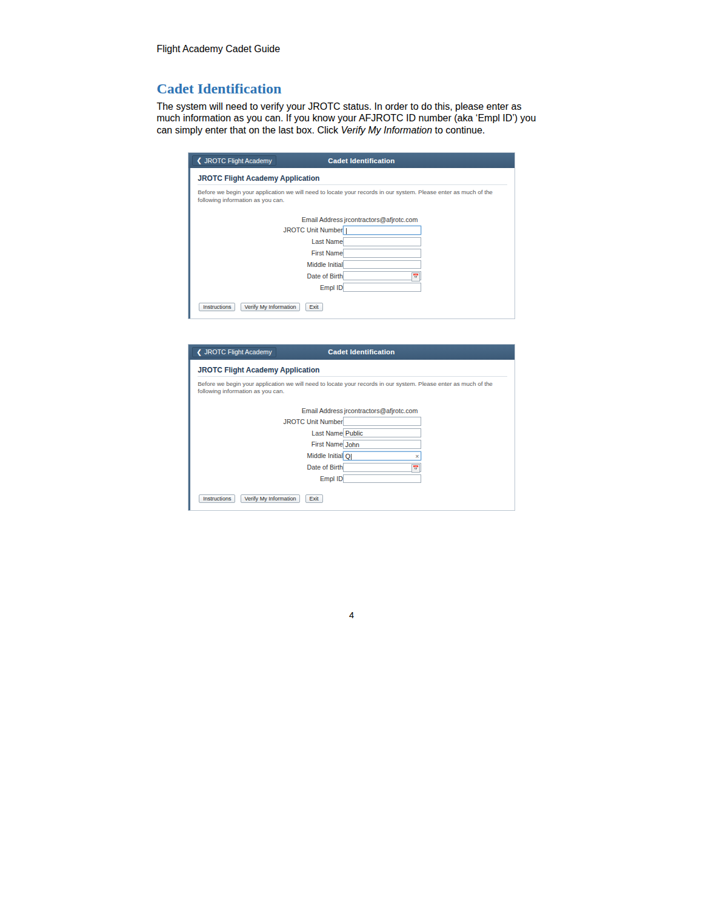Flight Academy Cadet Guide
Cadet Identification
The system will need to verify your JROTC status. In order to do this, please enter as much information as you can. If you know your AFJROTC ID number (aka ‘Empl ID’) you can simply enter that on the last box. Click Verify My Information to continue.
❮ JROTC Flight Academy Cadet Identification
JROTC Flight Academy Application
Before we begin your application we will need to locate your records in our system. Please enter as much of the following information as you can.
| Email Address | jrcontractors@afjrotc.com |
| JROTC Unit Number | |
| Last Name | |
| First Name | |
| Middle Initial | |
| Date of Birth | 📅 |
| Empl ID | |
Instructions Verify My Information Exit
❮ JROTC Flight Academy Cadet Identification
JROTC Flight Academy Application
Before we begin your application we will need to locate your records in our system. Please enter as much of the following information as you can.
| Email Address | jrcontractors@afjrotc.com |
| JROTC Unit Number | |
| Last Name | Public |
| First Name | John |
| Middle Initial | Q × |
| Date of Birth | 📅 |
| Empl ID | |
Instructions Verify My Information Exit
4